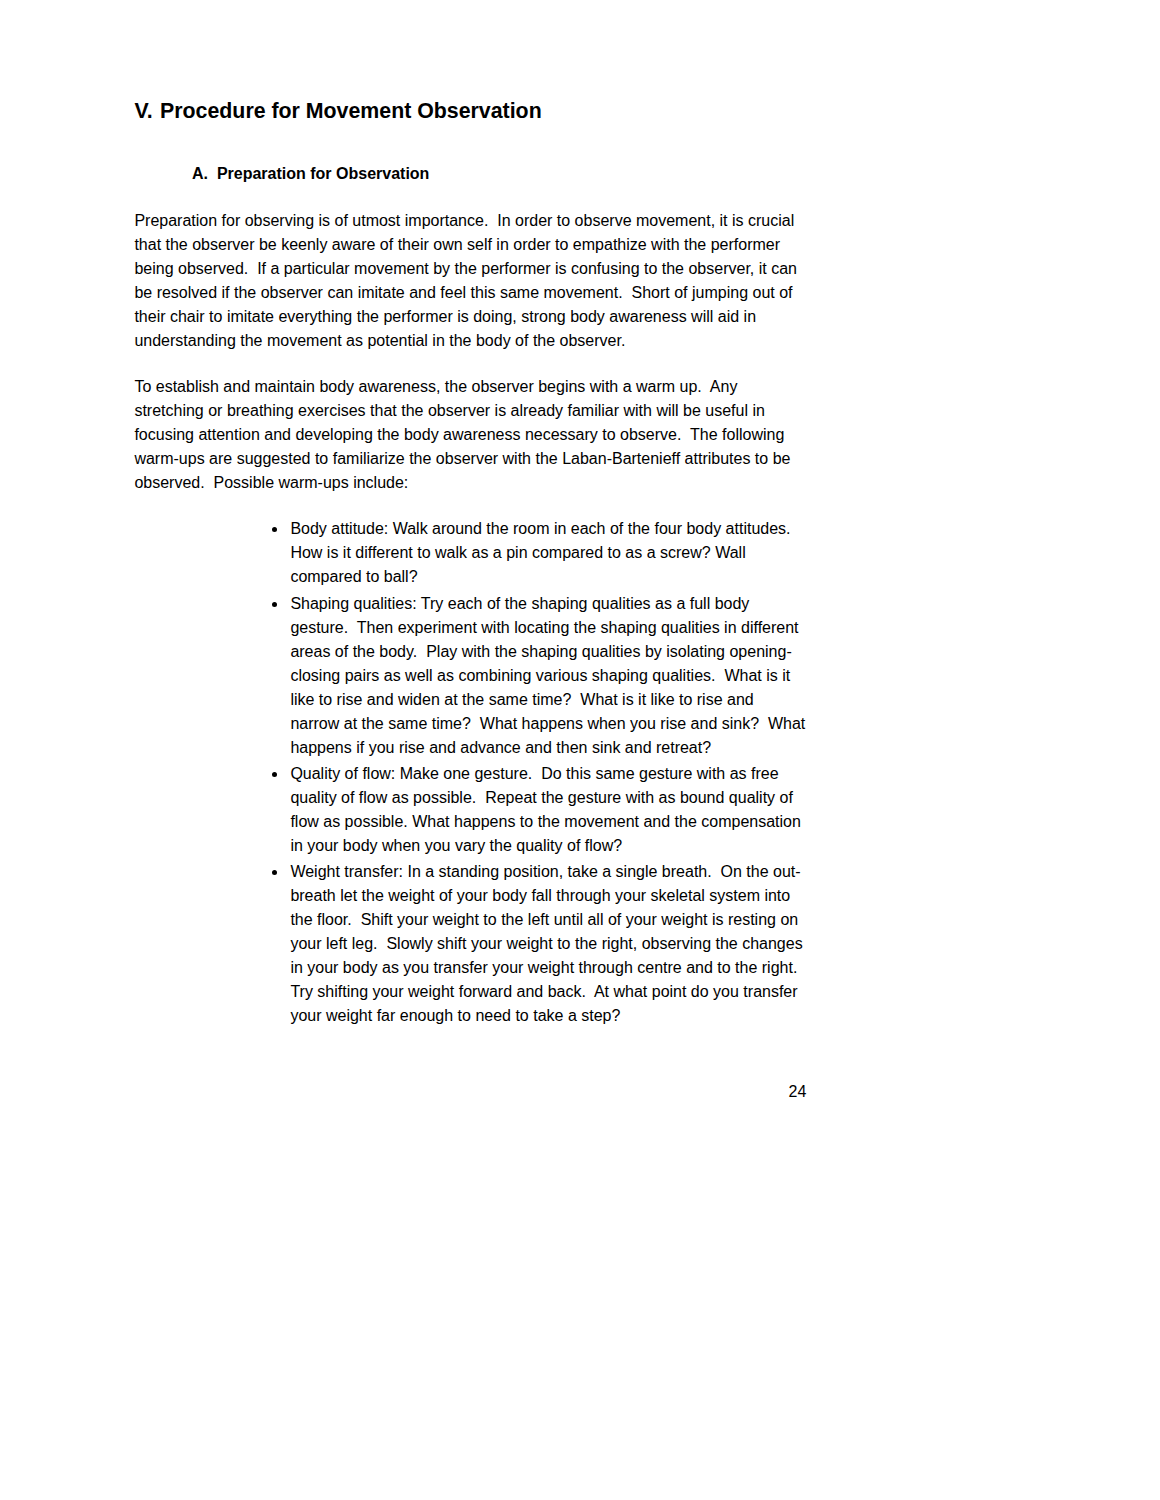V. Procedure for Movement Observation
A. Preparation for Observation
Preparation for observing is of utmost importance. In order to observe movement, it is crucial that the observer be keenly aware of their own self in order to empathize with the performer being observed. If a particular movement by the performer is confusing to the observer, it can be resolved if the observer can imitate and feel this same movement. Short of jumping out of their chair to imitate everything the performer is doing, strong body awareness will aid in understanding the movement as potential in the body of the observer.
To establish and maintain body awareness, the observer begins with a warm up. Any stretching or breathing exercises that the observer is already familiar with will be useful in focusing attention and developing the body awareness necessary to observe. The following warm-ups are suggested to familiarize the observer with the Laban-Bartenieff attributes to be observed. Possible warm-ups include:
Body attitude: Walk around the room in each of the four body attitudes. How is it different to walk as a pin compared to as a screw? Wall compared to ball?
Shaping qualities: Try each of the shaping qualities as a full body gesture. Then experiment with locating the shaping qualities in different areas of the body. Play with the shaping qualities by isolating opening-closing pairs as well as combining various shaping qualities. What is it like to rise and widen at the same time? What is it like to rise and narrow at the same time? What happens when you rise and sink? What happens if you rise and advance and then sink and retreat?
Quality of flow: Make one gesture. Do this same gesture with as free quality of flow as possible. Repeat the gesture with as bound quality of flow as possible. What happens to the movement and the compensation in your body when you vary the quality of flow?
Weight transfer: In a standing position, take a single breath. On the out-breath let the weight of your body fall through your skeletal system into the floor. Shift your weight to the left until all of your weight is resting on your left leg. Slowly shift your weight to the right, observing the changes in your body as you transfer your weight through centre and to the right. Try shifting your weight forward and back. At what point do you transfer your weight far enough to need to take a step?
24